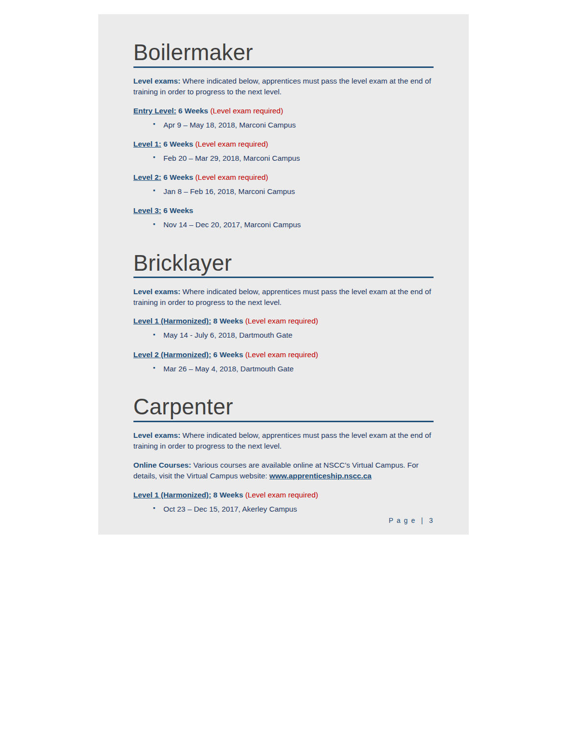Boilermaker
Level exams: Where indicated below, apprentices must pass the level exam at the end of training in order to progress to the next level.
Entry Level: 6 Weeks (Level exam required)
Apr 9 – May 18, 2018, Marconi Campus
Level 1: 6 Weeks (Level exam required)
Feb 20 – Mar 29, 2018, Marconi Campus
Level 2: 6 Weeks (Level exam required)
Jan 8 – Feb 16, 2018, Marconi Campus
Level 3: 6 Weeks
Nov 14 – Dec 20, 2017, Marconi Campus
Bricklayer
Level exams: Where indicated below, apprentices must pass the level exam at the end of training in order to progress to the next level.
Level 1 (Harmonized): 8 Weeks (Level exam required)
May 14 - July 6, 2018, Dartmouth Gate
Level 2 (Harmonized): 6 Weeks (Level exam required)
Mar 26 – May 4, 2018, Dartmouth Gate
Carpenter
Level exams: Where indicated below, apprentices must pass the level exam at the end of training in order to progress to the next level.
Online Courses: Various courses are available online at NSCC’s Virtual Campus. For details, visit the Virtual Campus website: www.apprenticeship.nscc.ca
Level 1 (Harmonized): 8 Weeks (Level exam required)
Oct 23 – Dec 15, 2017, Akerley Campus
P a g e | 3